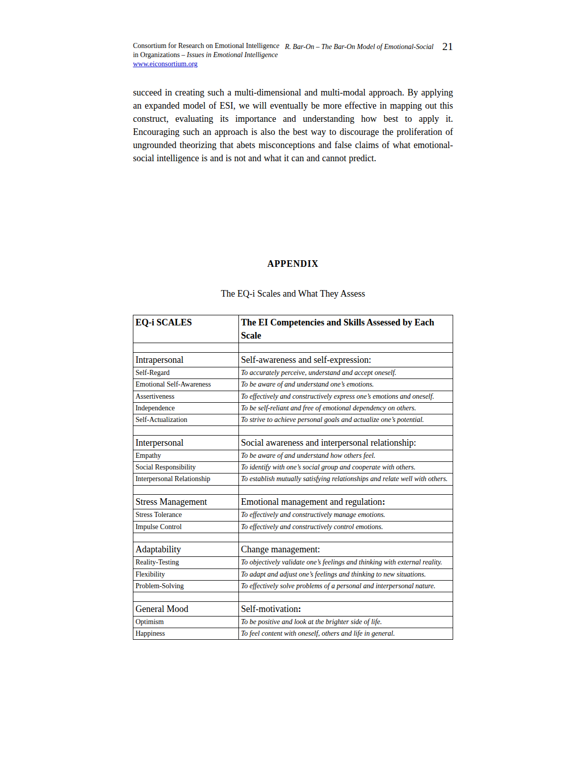Consortium for Research on Emotional Intelligence
in Organizations – Issues in Emotional Intelligence
www.eiconsortium.org
R. Bar-On – The Bar-On Model of Emotional-Social 21
succeed in creating such a multi-dimensional and multi-modal approach. By applying an expanded model of ESI, we will eventually be more effective in mapping out this construct, evaluating its importance and understanding how best to apply it. Encouraging such an approach is also the best way to discourage the proliferation of ungrounded theorizing that abets misconceptions and false claims of what emotional-social intelligence is and is not and what it can and cannot predict.
APPENDIX
The EQ-i Scales and What They Assess
| EQ-i SCALES | The EI Competencies and Skills Assessed by Each Scale |
| --- | --- |
| Intrapersonal | Self-awareness and self-expression: |
| Self-Regard | To accurately perceive, understand and accept oneself. |
| Emotional Self-Awareness | To be aware of and understand one’s emotions. |
| Assertiveness | To effectively and constructively express one’s emotions and oneself. |
| Independence | To be self-reliant and free of emotional dependency on others. |
| Self-Actualization | To strive to achieve personal goals and actualize one’s potential. |
| Interpersonal | Social awareness and interpersonal relationship: |
| Empathy | To be aware of and understand how others feel. |
| Social Responsibility | To identify with one’s social group and cooperate with others. |
| Interpersonal Relationship | To establish mutually satisfying relationships and relate well with others. |
| Stress Management | Emotional management and regulation : |
| Stress Tolerance | To effectively and constructively manage emotions. |
| Impulse Control | To effectively and constructively control emotions. |
| Adaptability | Change management: |
| Reality-Testing | To objectively validate one’s feelings and thinking with external reality. |
| Flexibility | To adapt and adjust one’s feelings and thinking to new situations. |
| Problem-Solving | To effectively solve problems of a personal and interpersonal nature. |
| General Mood | Self-motivation : |
| Optimism | To be positive and look at the brighter side of life. |
| Happiness | To feel content with oneself, others and life in general. |